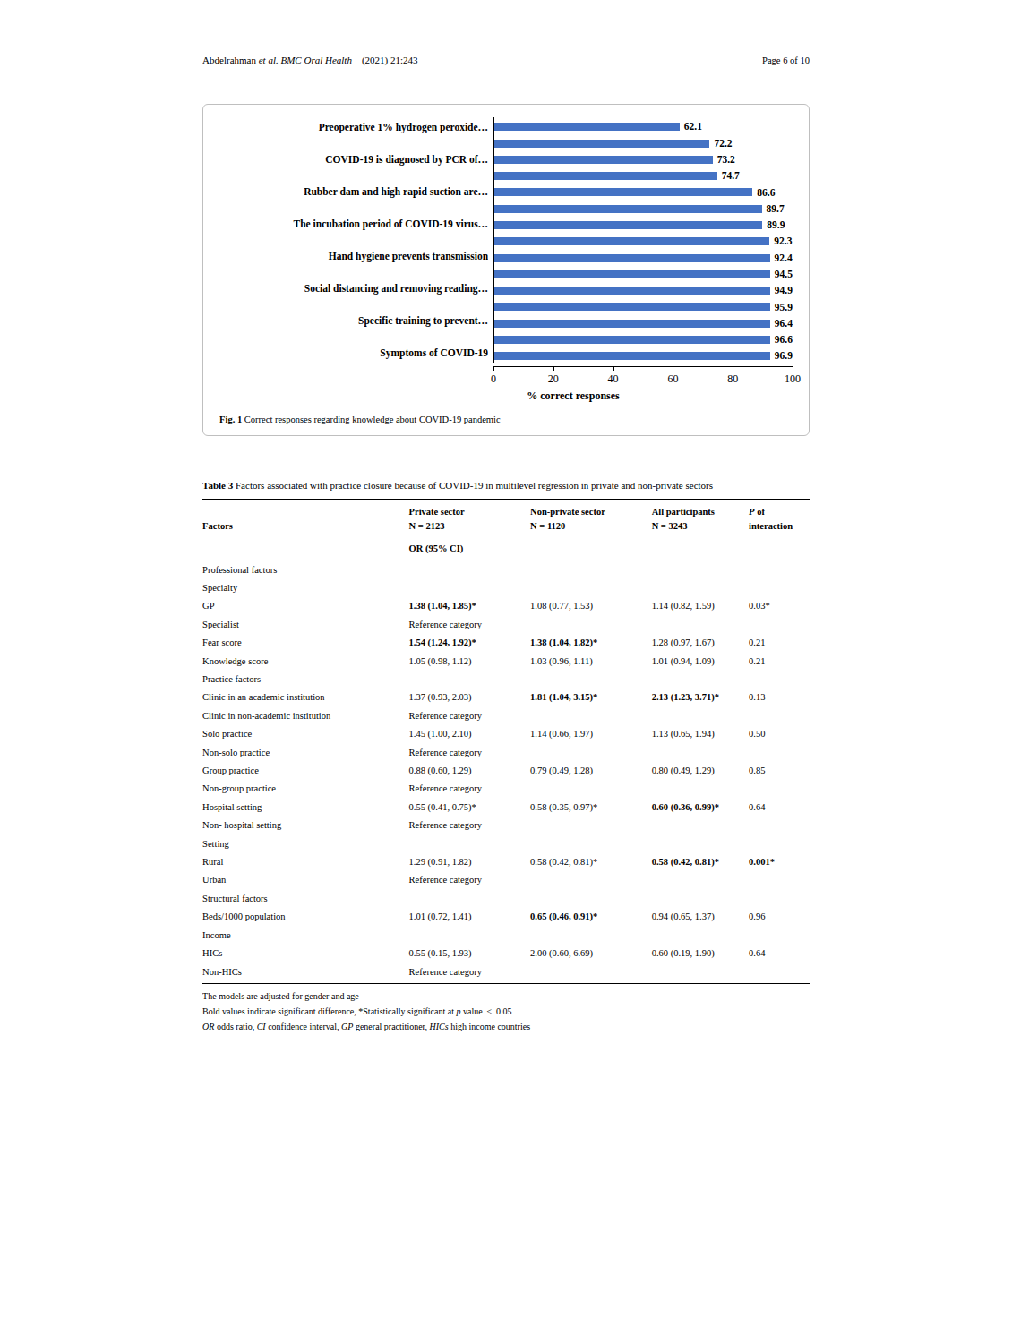Abdelrahman et al. BMC Oral Health (2021) 21:243
Page 6 of 10
Preoperative 1% hydrogen peroxide…
COVID-19 is diagnosed by PCR of…
Rubber dam and high rapid suction are…
The incubation period of COVID-19 virus…
Hand hygiene prevents transmission
Social distancing and removing reading…
Specific training to prevent…
Symptoms of COVID-19
62.1
72.2
73.2
74.7
86.6
89.7
89.9
92.3
92.4
94.5
94.9
95.9
96.4
96.6
96.9
0 20 40 60 80 100
% correct responses
Fig. 1 Correct responses regarding knowledge about COVID-19 pandemic
Table 3 Factors associated with practice closure because of COVID-19 in multilevel regression in private and non-private sectors
| Factors | Private sector N = 2123 | Non-private sector N = 1120 | All participants N = 3243 | P of interaction |
| --- | --- | --- | --- | --- |
| | OR (95% CI) | | | |
| Professional factors | | | | |
| Specialty | | | | |
| GP | 1.38 (1.04, 1.85)* | 1.08 (0.77, 1.53) | 1.14 (0.82, 1.59) | 0.03* |
| Specialist | Reference category | | | |
| Fear score | 1.54 (1.24, 1.92)* | 1.38 (1.04, 1.82)* | 1.28 (0.97, 1.67) | 0.21 |
| Knowledge score | 1.05 (0.98, 1.12) | 1.03 (0.96, 1.11) | 1.01 (0.94, 1.09) | 0.21 |
| Practice factors | | | | |
| Clinic in an academic institution | 1.37 (0.93, 2.03) | 1.81 (1.04, 3.15)* | 2.13 (1.23, 3.71)* | 0.13 |
| Clinic in non-academic institution | Reference category | | | |
| Solo practice | 1.45 (1.00, 2.10) | 1.14 (0.66, 1.97) | 1.13 (0.65, 1.94) | 0.50 |
| Non-solo practice | Reference category | | | |
| Group practice | 0.88 (0.60, 1.29) | 0.79 (0.49, 1.28) | 0.80 (0.49, 1.29) | 0.85 |
| Non-group practice | Reference category | | | |
| Hospital setting | 0.55 (0.41, 0.75)* | 0.58 (0.35, 0.97)* | 0.60 (0.36, 0.99)* | 0.64 |
| Non- hospital setting | Reference category | | | |
| Setting | | | | |
| Rural | 1.29 (0.91, 1.82) | 0.58 (0.42, 0.81)* | 0.58 (0.42, 0.81)* | 0.001* |
| Urban | Reference category | | | |
| Structural factors | | | | |
| Beds/1000 population | 1.01 (0.72, 1.41) | 0.65 (0.46, 0.91)* | 0.94 (0.65, 1.37) | 0.96 |
| Income | | | | |
| HICs | 0.55 (0.15, 1.93) | 2.00 (0.60, 6.69) | 0.60 (0.19, 1.90) | 0.64 |
| Non-HICs | Reference category | | | |
The models are adjusted for gender and age
Bold values indicate significant difference, *Statistically significant at p value ≤ 0.05
OR odds ratio, CI confidence interval, GP general practitioner, HICs high income countries